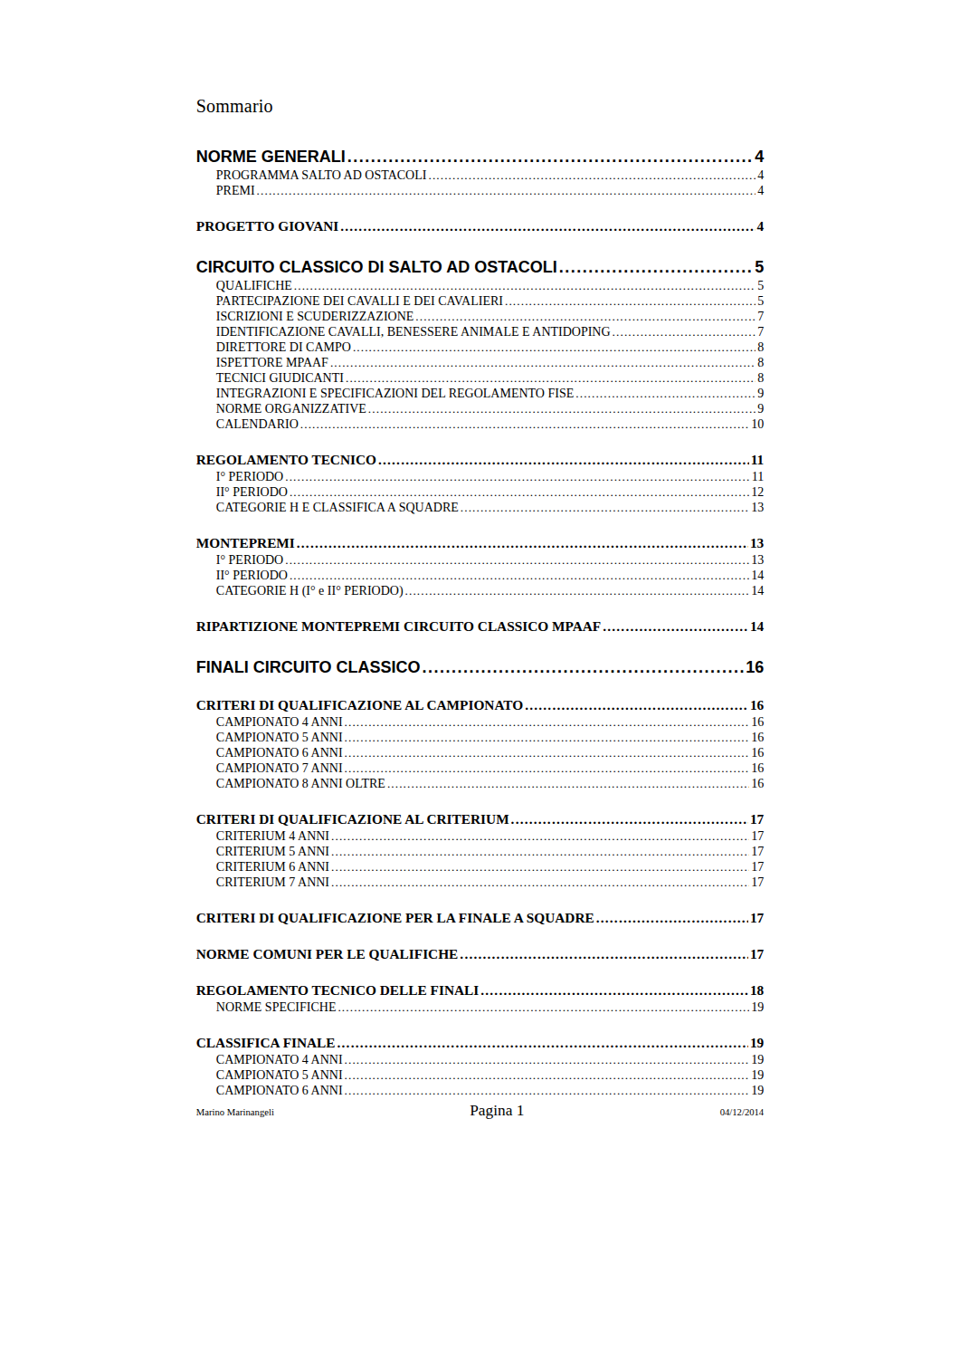Sommario
NORME GENERALI .................................................................................................................. 4
PROGRAMMA SALTO AD OSTACOLI ............................................................................................................. 4
PREMI ................................................................................................................................................. 4
PROGETTO GIOVANI ................................................................................................................................. 4
CIRCUITO CLASSICO DI SALTO AD OSTACOLI ........................................................... 5
QUALIFICHE ....................................................................................................................................... 5
PARTECIPAZIONE DEI CAVALLI E DEI CAVALIERI ............................................................................. 5
ISCRIZIONI E SCUDERIZZAZIONE .............................................................................................................. 7
IDENTIFICAZIONE CAVALLI, BENESSERE ANIMALE E ANTIDOPING ......................................................... 7
DIRETTORE DI CAMPO ......................................................................................................................... 8
ISPETTORE MPAAF .............................................................................................................................. 8
TECNICI GIUDICANTI .......................................................................................................................... 8
INTEGRAZIONI E SPECIFICAZIONI DEL REGOLAMENTO FISE ..................................................... 9
NORME ORGANIZZATIVE .................................................................................................................... 9
CALENDARIO ..................................................................................................................................... 10
REGOLAMENTO TECNICO ....................................................................................................................... 11
I° PERIODO ......................................................................................................................................... 11
II° PERIODO ....................................................................................................................................... 12
CATEGORIE H E CLASSIFICA A SQUADRE ................................................................................................. 13
MONTEPREMI ......................................................................................................................................... 13
I° PERIODO ......................................................................................................................................... 13
II° PERIODO ....................................................................................................................................... 14
CATEGORIE H (I° e II° PERIODO) ............................................................................................................. 14
RIPARTIZIONE MONTEPREMI CIRCUITO CLASSICO MPAAF ..................................................................... 14
FINALI CIRCUITO CLASSICO ..................................................................................... 16
CRITERI DI QUALIFICAZIONE AL CAMPIONATO ......................................................................................... 16
CAMPIONATO 4 ANNI .......................................................................................................................... 16
CAMPIONATO 5 ANNI .......................................................................................................................... 16
CAMPIONATO 6 ANNI .......................................................................................................................... 16
CAMPIONATO 7 ANNI .......................................................................................................................... 16
CAMPIONATO 8 ANNI OLTRE ............................................................................................................. 16
CRITERI DI QUALIFICAZIONE AL CRITERIUM ............................................................................................. 17
CRITERIUM 4 ANNI .............................................................................................................................. 17
CRITERIUM 5 ANNI .............................................................................................................................. 17
CRITERIUM 6 ANNI .............................................................................................................................. 17
CRITERIUM 7 ANNI .............................................................................................................................. 17
CRITERI DI QUALIFICAZIONE PER LA FINALE A SQUADRE ....................................................................... 17
NORME COMUNI PER LE QUALIFICHE ............................................................................................................. 17
REGOLAMENTO TECNICO DELLE FINALI ..................................................................................................... 18
NORME SPECIFICHE ............................................................................................................................ 19
CLASSIFICA FINALE ................................................................................................................................. 19
CAMPIONATO 4 ANNI .......................................................................................................................... 19
CAMPIONATO 5 ANNI .......................................................................................................................... 19
CAMPIONATO 6 ANNI .......................................................................................................................... 19
Marino Marinangeli Pagina 1 04/12/2014